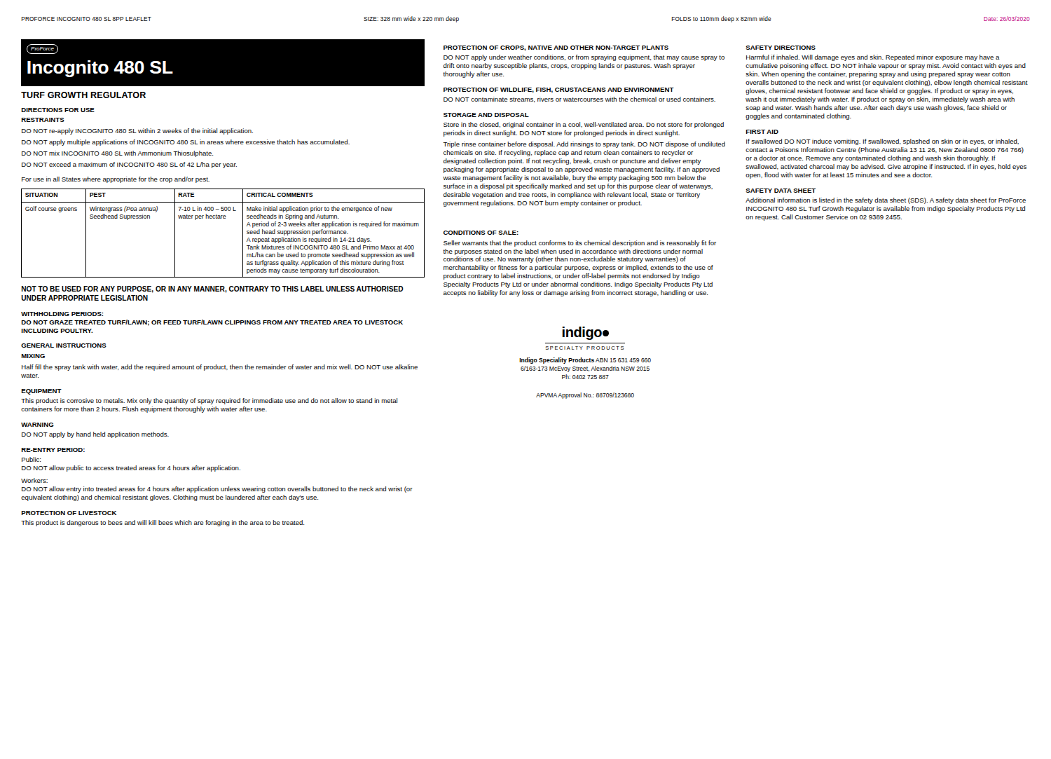PROFORCE INCOGNITO 480 SL 8PP LEAFLET SIZE: 328 mm wide x 220 mm deep FOLDS to 110mm deep x 82mm wide Date: 26/03/2020
ProForce
Incognito 480 SL
TURF GROWTH REGULATOR
DIRECTIONS FOR USE
RESTRAINTS
DO NOT re-apply INCOGNITO 480 SL within 2 weeks of the initial application.
DO NOT apply multiple applications of INCOGNITO 480 SL in areas where excessive thatch has accumulated.
DO NOT mix INCOGNITO 480 SL with Ammonium Thiosulphate.
DO NOT exceed a maximum of INCOGNITO 480 SL of 42 L/ha per year.
For use in all States where appropriate for the crop and/or pest.
| SITUATION | PEST | RATE | CRITICAL COMMENTS |
| --- | --- | --- | --- |
| Golf course greens | Wintergrass (Poa annua) Seedhead Supression | 7-10 L in 400 – 500 L water per hectare | Make initial application prior to the emergence of new seedheads in Spring and Autumn. A period of 2-3 weeks after application is required for maximum seed head suppression performance. A repeat application is required in 14-21 days. Tank Mixtures of INCOGNITO 480 SL and Primo Maxx at 400 mL/ha can be used to promote seedhead suppression as well as turfgrass quality. Application of this mixture during frost periods may cause temporary turf discolouration. |
NOT TO BE USED FOR ANY PURPOSE, OR IN ANY MANNER, CONTRARY TO THIS LABEL UNLESS AUTHORISED UNDER APPROPRIATE LEGISLATION
WITHHOLDING PERIODS:
DO NOT GRAZE TREATED TURF/LAWN; OR FEED TURF/LAWN CLIPPINGS FROM ANY TREATED AREA TO LIVESTOCK INCLUDING POULTRY.
GENERAL INSTRUCTIONS
MIXING
Half fill the spray tank with water, add the required amount of product, then the remainder of water and mix well. DO NOT use alkaline water.
EQUIPMENT
This product is corrosive to metals. Mix only the quantity of spray required for immediate use and do not allow to stand in metal containers for more than 2 hours. Flush equipment thoroughly with water after use.
WARNING
DO NOT apply by hand held application methods.
RE-ENTRY PERIOD:
Public:
DO NOT allow public to access treated areas for 4 hours after application.
Workers:
DO NOT allow entry into treated areas for 4 hours after application unless wearing cotton overalls buttoned to the neck and wrist (or equivalent clothing) and chemical resistant gloves. Clothing must be laundered after each day's use.
PROTECTION OF LIVESTOCK
This product is dangerous to bees and will kill bees which are foraging in the area to be treated.
PROTECTION OF CROPS, NATIVE AND OTHER NON-TARGET PLANTS
DO NOT apply under weather conditions, or from spraying equipment, that may cause spray to drift onto nearby susceptible plants, crops, cropping lands or pastures. Wash sprayer thoroughly after use.
PROTECTION OF WILDLIFE, FISH, CRUSTACEANS AND ENVIRONMENT
DO NOT contaminate streams, rivers or watercourses with the chemical or used containers.
STORAGE AND DISPOSAL
Store in the closed, original container in a cool, well-ventilated area. Do not store for prolonged periods in direct sunlight. DO NOT store for prolonged periods in direct sunlight.
Triple rinse container before disposal. Add rinsings to spray tank. DO NOT dispose of undiluted chemicals on site. If recycling, replace cap and return clean containers to recycler or designated collection point. If not recycling, break, crush or puncture and deliver empty packaging for appropriate disposal to an approved waste management facility. If an approved waste management facility is not available, bury the empty packaging 500 mm below the surface in a disposal pit specifically marked and set up for this purpose clear of waterways, desirable vegetation and tree roots, in compliance with relevant local, State or Territory government regulations. DO NOT burn empty container or product.
CONDITIONS OF SALE:
Seller warrants that the product conforms to its chemical description and is reasonably fit for the purposes stated on the label when used in accordance with directions under normal conditions of use. No warranty (other than non-excludable statutory warranties) of merchantability or fitness for a particular purpose, express or implied, extends to the use of product contrary to label instructions, or under off-label permits not endorsed by Indigo Specialty Products Pty Ltd or under abnormal conditions. Indigo Specialty Products Pty Ltd accepts no liability for any loss or damage arising from incorrect storage, handling or use.
indigo
SPECIALTY PRODUCTS
Indigo Speciality Products ABN 15 631 459 660
6/163-173 McEvoy Street, Alexandria NSW 2015
Ph: 0402 725 887
APVMA Approval No.: 88709/123680
SAFETY DIRECTIONS
Harmful if inhaled. Will damage eyes and skin. Repeated minor exposure may have a cumulative poisoning effect. DO NOT inhale vapour or spray mist. Avoid contact with eyes and skin. When opening the container, preparing spray and using prepared spray wear cotton overalls buttoned to the neck and wrist (or equivalent clothing), elbow length chemical resistant gloves, chemical resistant footwear and face shield or goggles. If product or spray in eyes, wash it out immediately with water. If product or spray on skin, immediately wash area with soap and water. Wash hands after use. After each day's use wash gloves, face shield or goggles and contaminated clothing.
FIRST AID
If swallowed DO NOT induce vomiting. If swallowed, splashed on skin or in eyes, or inhaled, contact a Poisons Information Centre (Phone Australia 13 11 26, New Zealand 0800 764 766) or a doctor at once. Remove any contaminated clothing and wash skin thoroughly. If swallowed, activated charcoal may be advised. Give atropine if instructed. If in eyes, hold eyes open, flood with water for at least 15 minutes and see a doctor.
SAFETY DATA SHEET
Additional information is listed in the safety data sheet (SDS). A safety data sheet for ProForce INCOGNITO 480 SL Turf Growth Regulator is available from Indigo Specialty Products Pty Ltd on request. Call Customer Service on 02 9389 2455.
POISON
KEEP OUT OF REACH OF CHILDREN
READ SAFETY DIRECTIONS BEFORE OPENING OR USING
ProForce
Incognito 480 SL
TURF GROWTH REGULATOR
ACTIVE CONSTITUENTS: 480 g/L ETHEPHON
(an anti-cholinesterase compound)
A treatment for the prevention of Poa annua seedhead emergence in golf greens
IMPORTANT: THIS LEAFLET IS PART OF THE LABEL ATTACHED TO THE CONTAINER, READ THOROUGHLY BEFORE OPENING OR USING THIS PRODUCT.
indigo SPECIALTY PRODUCTS
Indigo Specialty Products Pty Ltd
ABN 15 631 459 660
6/163-173 McEvoy Street, Alexandria NSW 2015